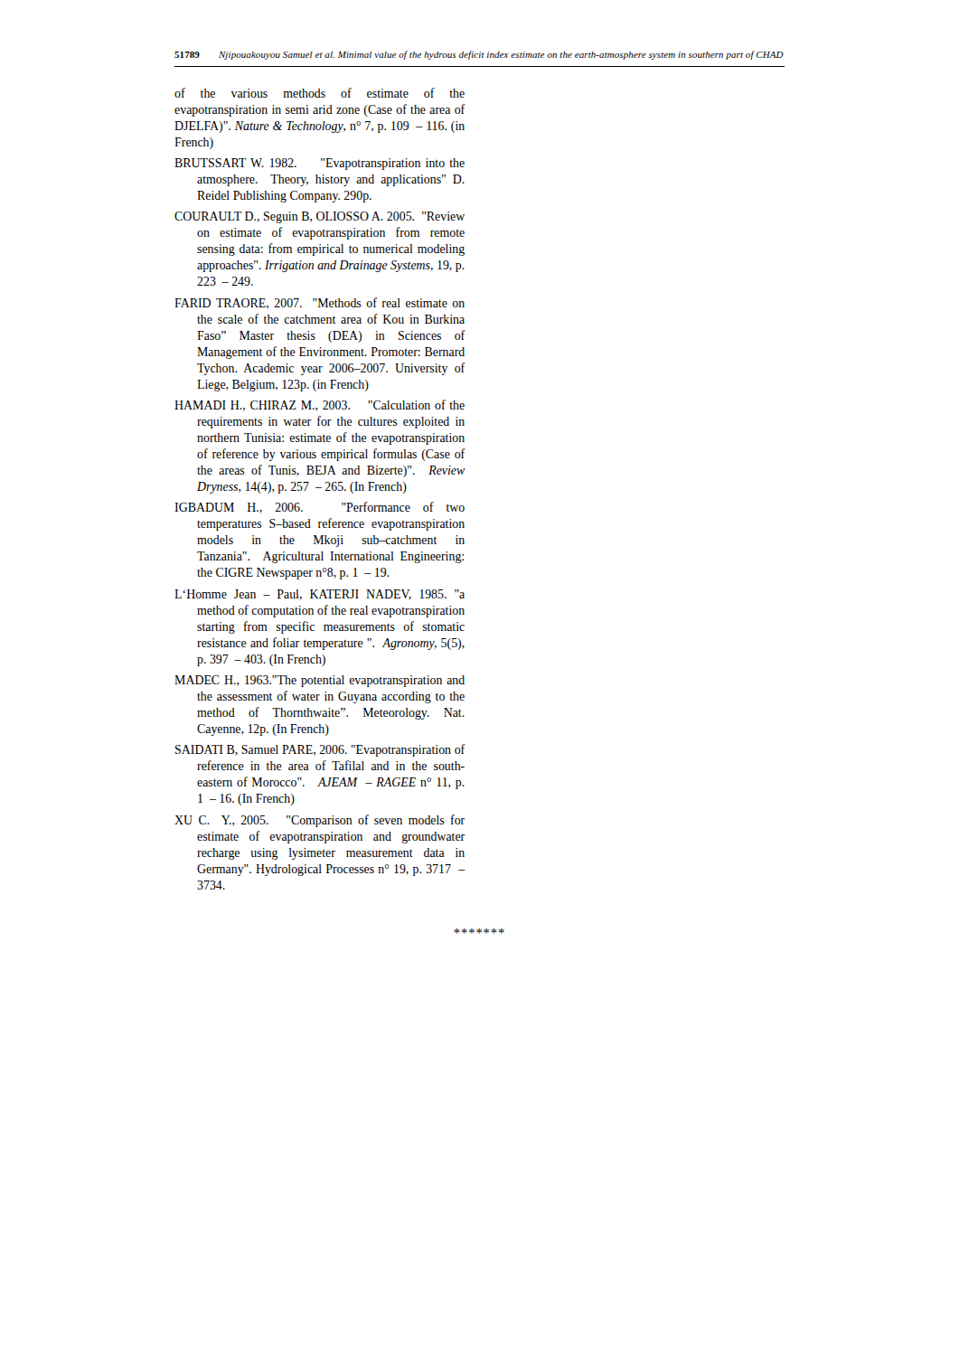51789 Njipouakouyou Samuel et al. Minimal value of the hydrous deficit index estimate on the earth-atmosphere system in southern part of CHAD
of the various methods of estimate of the evapotranspiration in semi arid zone (Case of the area of DJELFA)". Nature & Technology, n° 7, p. 109 – 116. (in French)
BRUTSSART W. 1982. "Evapotranspiration into the atmosphere. Theory, history and applications" D. Reidel Publishing Company. 290p.
COURAULT D., Seguin B, OLIOSSO A. 2005. "Review on estimate of evapotranspiration from remote sensing data: from empirical to numerical modeling approaches". Irrigation and Drainage Systems, 19, p. 223 – 249.
FARID TRAORE, 2007. "Methods of real estimate on the scale of the catchment area of Kou in Burkina Faso” Master thesis (DEA) in Sciences of Management of the Environment. Promoter: Bernard Tychon. Academic year 2006–2007. University of Liege, Belgium, 123p. (in French)
HAMADI H., CHIRAZ M., 2003. "Calculation of the requirements in water for the cultures exploited in northern Tunisia: estimate of the evapotranspiration of reference by various empirical formulas (Case of the areas of Tunis, BEJA and Bizerte)". Review Dryness, 14(4), p. 257 – 265. (In French)
IGBADUM H., 2006. "Performance of two temperatures S–based reference evapotranspiration models in the Mkoji sub–catchment in Tanzania". Agricultural International Engineering: the CIGRE Newspaper n°8, p. 1 – 19.
L‘Homme Jean – Paul, KATERJI NADEV, 1985. "a method of computation of the real evapotranspiration starting from specific measurements of stomatic resistance and foliar temperature ". Agronomy, 5(5), p. 397 – 403. (In French)
MADEC H., 1963."The potential evapotranspiration and the assessment of water in Guyana according to the method of Thornthwaite”. Meteorology. Nat. Cayenne, 12p. (In French)
SAIDATI B, Samuel PARE, 2006. "Evapotranspiration of reference in the area of Tafilal and in the south-eastern of Morocco". AJEAM – RAGEE n° 11, p. 1 – 16. (In French)
XU C. Y., 2005. "Comparison of seven models for estimate of evapotranspiration and groundwater recharge using lysimeter measurement data in Germany". Hydrological Processes n° 19, p. 3717 – 3734.
*******